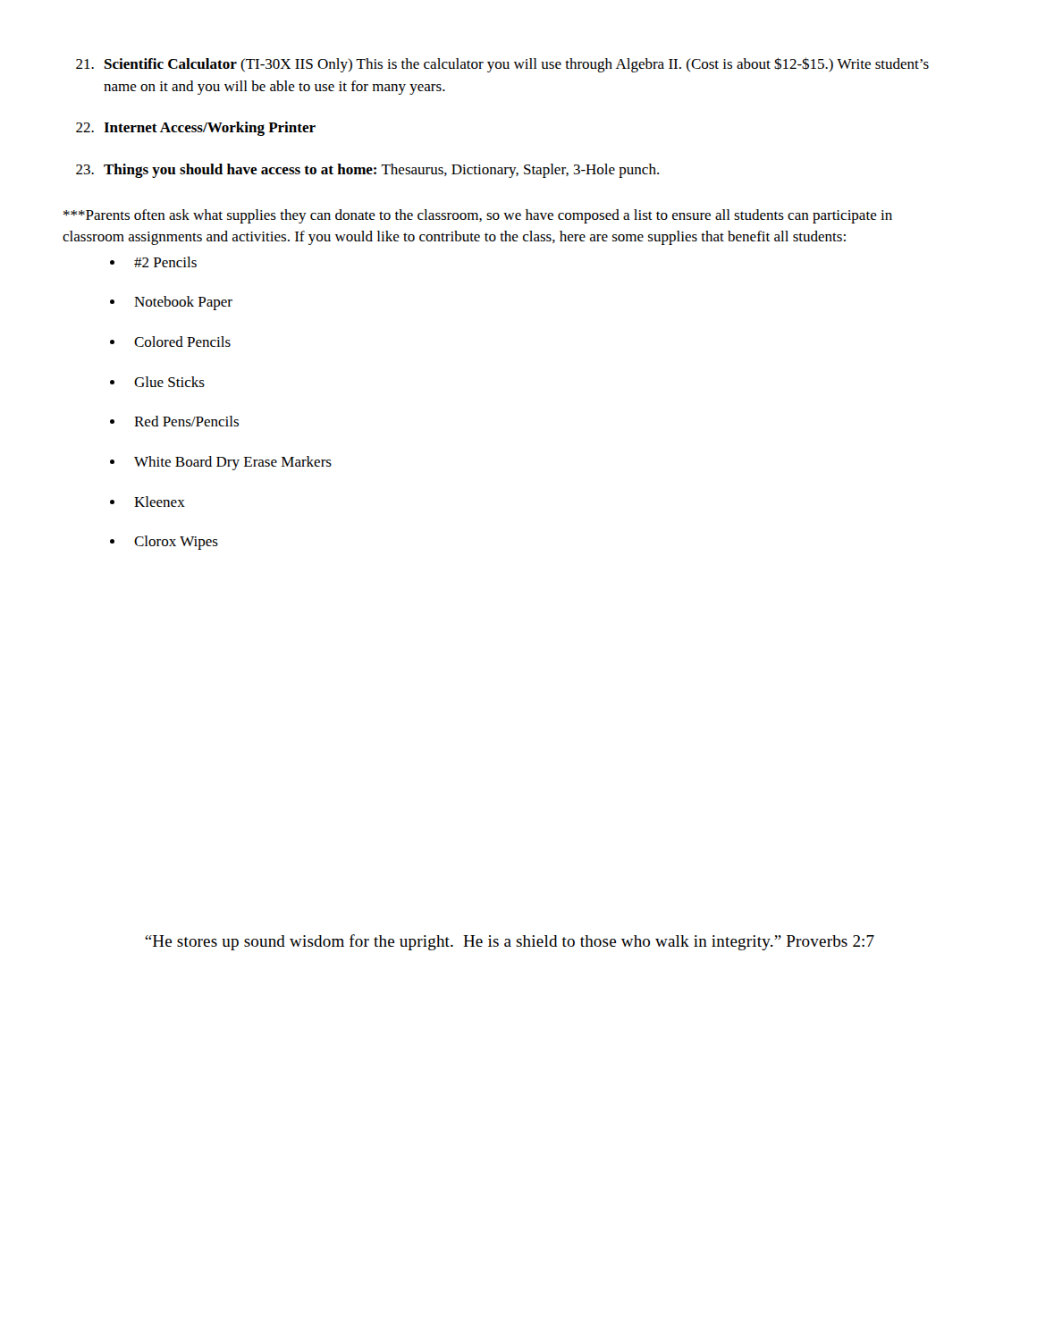Scientific Calculator (TI-30X IIS Only) This is the calculator you will use through Algebra II. (Cost is about $12-$15.) Write student’s name on it and you will be able to use it for many years.
Internet Access/Working Printer
Things you should have access to at home: Thesaurus, Dictionary, Stapler, 3-Hole punch.
***Parents often ask what supplies they can donate to the classroom, so we have composed a list to ensure all students can participate in classroom assignments and activities. If you would like to contribute to the class, here are some supplies that benefit all students:
#2 Pencils
Notebook Paper
Colored Pencils
Glue Sticks
Red Pens/Pencils
White Board Dry Erase Markers
Kleenex
Clorox Wipes
“He stores up sound wisdom for the upright. He is a shield to those who walk in integrity.” Proverbs 2:7